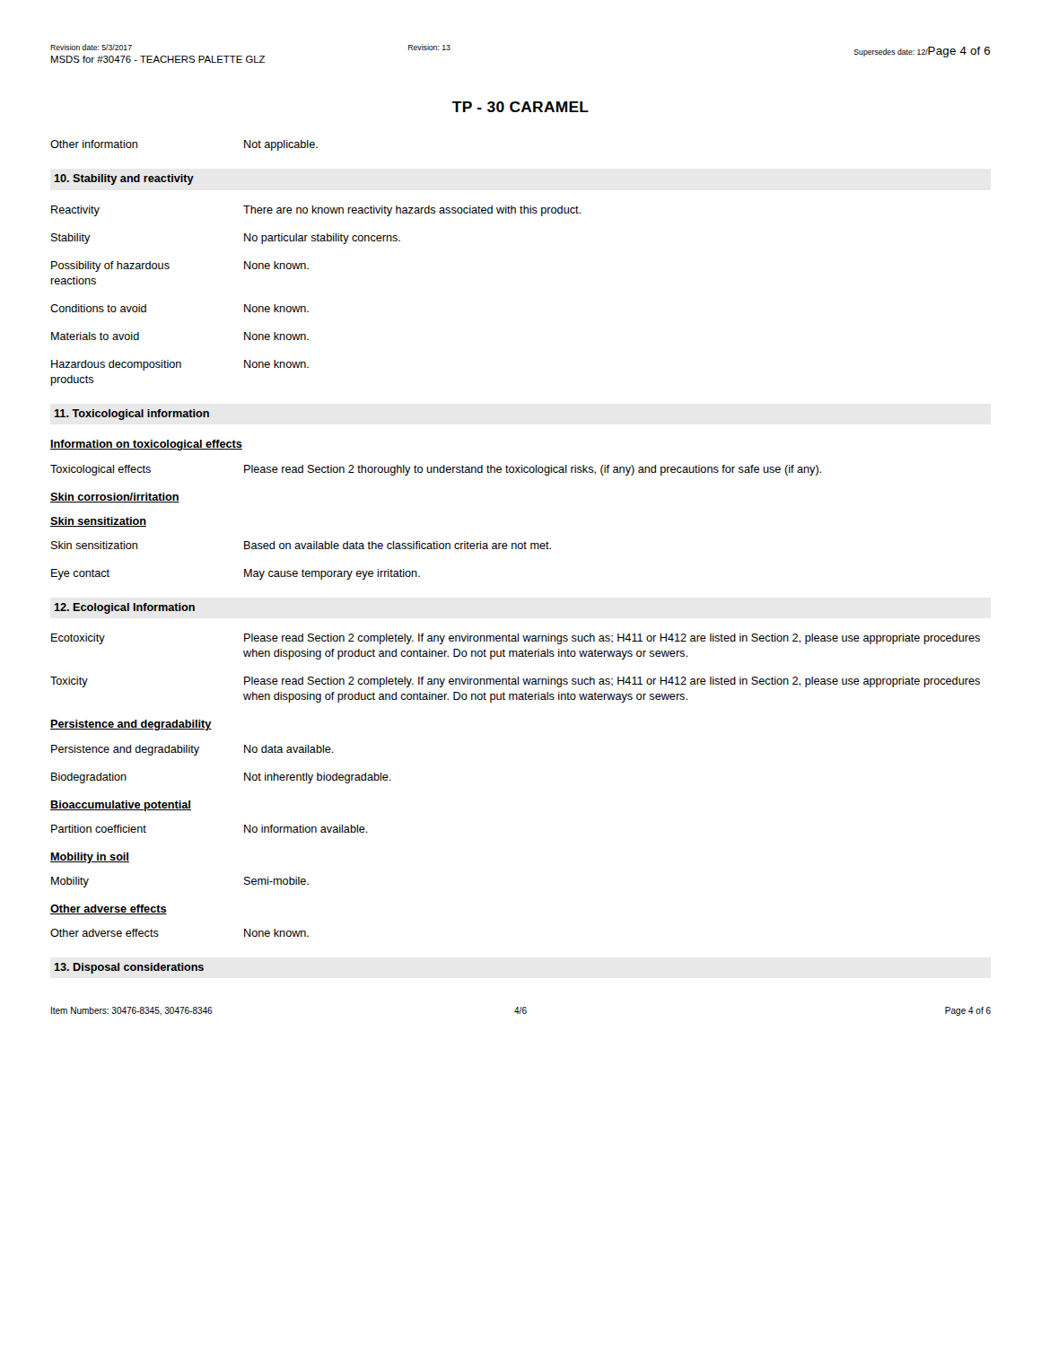Revision date: 5/3/2017
MSDS for #30476 - TEACHERS PALETTE GLZ
Revision: 13
Supersedes date: 12/Page 4 of 6
TP - 30 CARAMEL
| Other information | Not applicable. |
10. Stability and reactivity
| Reactivity | There are no known reactivity hazards associated with this product. |
| Stability | No particular stability concerns. |
| Possibility of hazardous reactions | None known. |
| Conditions to avoid | None known. |
| Materials to avoid | None known. |
| Hazardous decomposition products | None known. |
11. Toxicological information
Information on toxicological effects
| Toxicological effects | Please read Section 2 thoroughly to understand the toxicological risks, (if any) and precautions for safe use (if any). |
Skin corrosion/irritation
Skin sensitization
| Skin sensitization | Based on available data the classification criteria are not met. |
| Eye contact | May cause temporary eye irritation. |
12. Ecological Information
| Ecotoxicity | Please read Section 2 completely. If any environmental warnings such as; H411 or H412 are listed in Section 2, please use appropriate procedures when disposing of product and container. Do not put materials into waterways or sewers. |
| Toxicity | Please read Section 2 completely. If any environmental warnings such as; H411 or H412 are listed in Section 2, please use appropriate procedures when disposing of product and container. Do not put materials into waterways or sewers. |
Persistence and degradability
| Persistence and degradability | No data available. |
| Biodegradation | Not inherently biodegradable. |
Bioaccumulative potential
| Partition coefficient | No information available. |
Mobility in soil
| Mobility | Semi-mobile. |
Other adverse effects
| Other adverse effects | None known. |
13. Disposal considerations
Item Numbers: 30476-8345, 30476-8346
4/6
Page 4 of 6